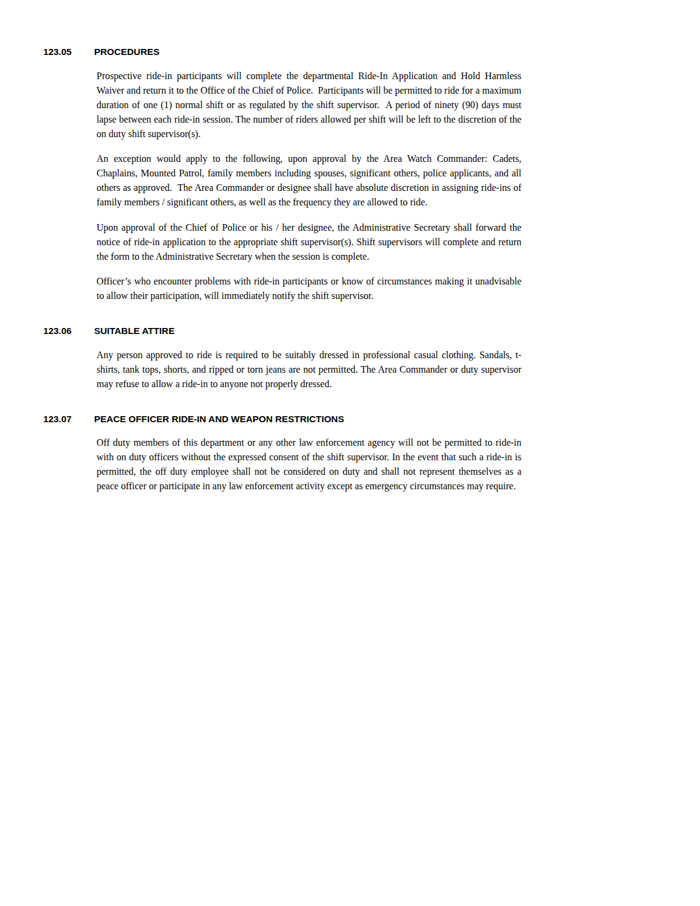123.05 PROCEDURES
Prospective ride-in participants will complete the departmental Ride-In Application and Hold Harmless Waiver and return it to the Office of the Chief of Police. Participants will be permitted to ride for a maximum duration of one (1) normal shift or as regulated by the shift supervisor. A period of ninety (90) days must lapse between each ride-in session. The number of riders allowed per shift will be left to the discretion of the on duty shift supervisor(s).
An exception would apply to the following, upon approval by the Area Watch Commander: Cadets, Chaplains, Mounted Patrol, family members including spouses, significant others, police applicants, and all others as approved. The Area Commander or designee shall have absolute discretion in assigning ride-ins of family members / significant others, as well as the frequency they are allowed to ride.
Upon approval of the Chief of Police or his / her designee, the Administrative Secretary shall forward the notice of ride-in application to the appropriate shift supervisor(s). Shift supervisors will complete and return the form to the Administrative Secretary when the session is complete.
Officer’s who encounter problems with ride-in participants or know of circumstances making it unadvisable to allow their participation, will immediately notify the shift supervisor.
123.06 SUITABLE ATTIRE
Any person approved to ride is required to be suitably dressed in professional casual clothing. Sandals, t-shirts, tank tops, shorts, and ripped or torn jeans are not permitted. The Area Commander or duty supervisor may refuse to allow a ride-in to anyone not properly dressed.
123.07 PEACE OFFICER RIDE-IN AND WEAPON RESTRICTIONS
Off duty members of this department or any other law enforcement agency will not be permitted to ride-in with on duty officers without the expressed consent of the shift supervisor. In the event that such a ride-in is permitted, the off duty employee shall not be considered on duty and shall not represent themselves as a peace officer or participate in any law enforcement activity except as emergency circumstances may require.